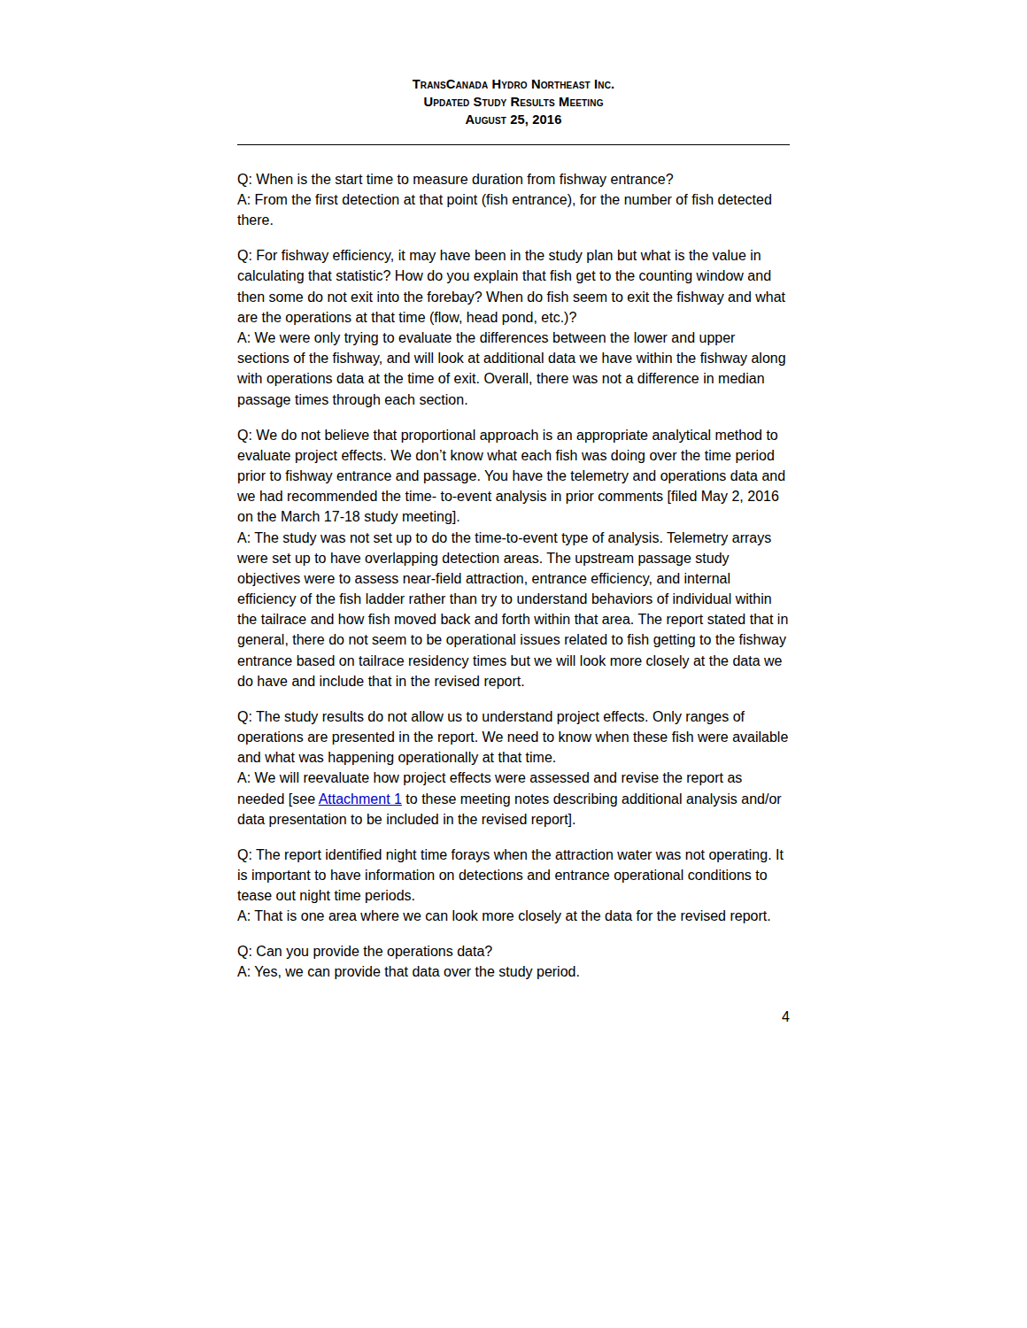TransCanada Hydro Northeast Inc. Updated Study Results Meeting August 25, 2016
Q: When is the start time to measure duration from fishway entrance?
A: From the first detection at that point (fish entrance), for the number of fish detected there.
Q: For fishway efficiency, it may have been in the study plan but what is the value in calculating that statistic? How do you explain that fish get to the counting window and then some do not exit into the forebay? When do fish seem to exit the fishway and what are the operations at that time (flow, head pond, etc.)?
A: We were only trying to evaluate the differences between the lower and upper sections of the fishway, and will look at additional data we have within the fishway along with operations data at the time of exit. Overall, there was not a difference in median passage times through each section.
Q: We do not believe that proportional approach is an appropriate analytical method to evaluate project effects. We don’t know what each fish was doing over the time period prior to fishway entrance and passage. You have the telemetry and operations data and we had recommended the time- to-event analysis in prior comments [filed May 2, 2016 on the March 17-18 study meeting].
A: The study was not set up to do the time-to-event type of analysis. Telemetry arrays were set up to have overlapping detection areas. The upstream passage study objectives were to assess near-field attraction, entrance efficiency, and internal efficiency of the fish ladder rather than try to understand behaviors of individual within the tailrace and how fish moved back and forth within that area. The report stated that in general, there do not seem to be operational issues related to fish getting to the fishway entrance based on tailrace residency times but we will look more closely at the data we do have and include that in the revised report.
Q: The study results do not allow us to understand project effects. Only ranges of operations are presented in the report. We need to know when these fish were available and what was happening operationally at that time.
A: We will reevaluate how project effects were assessed and revise the report as needed [see Attachment 1 to these meeting notes describing additional analysis and/or data presentation to be included in the revised report].
Q: The report identified night time forays when the attraction water was not operating. It is important to have information on detections and entrance operational conditions to tease out night time periods.
A: That is one area where we can look more closely at the data for the revised report.
Q: Can you provide the operations data?
A: Yes, we can provide that data over the study period.
4